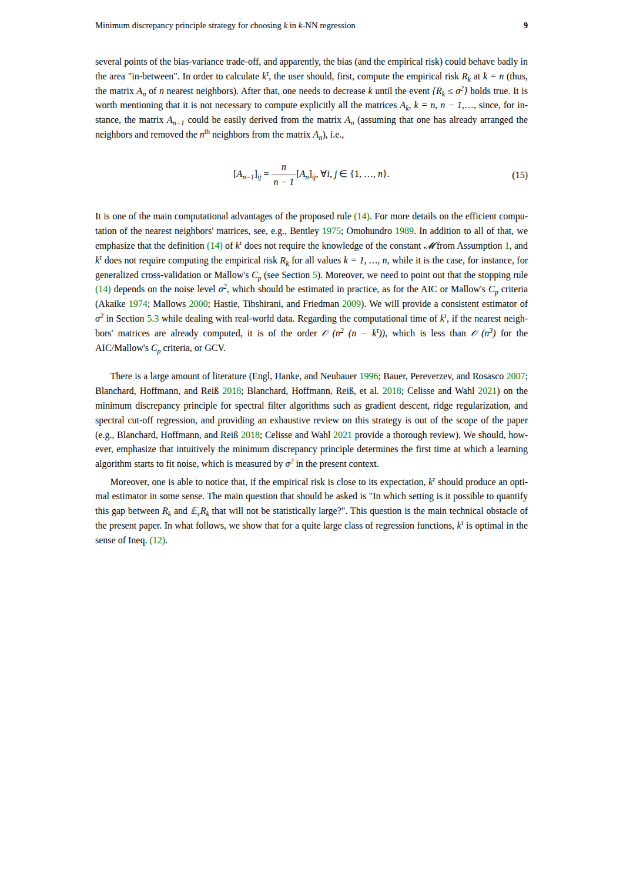Minimum discrepancy principle strategy for choosing k in k-NN regression 9
several points of the bias-variance trade-off, and apparently, the bias (and the empirical risk) could behave badly in the area "in-between". In order to calculate kτ, the user should, first, compute the empirical risk Rk at k = n (thus, the matrix An of n nearest neighbors). After that, one needs to decrease k until the event {Rk ≤ σ2} holds true. It is worth mentioning that it is not necessary to compute explicitly all the matrices Ak, k = n, n − 1,…, since, for instance, the matrix An−1 could be easily derived from the matrix An (assuming that one has already arranged the neighbors and removed the nth neighbors from the matrix An), i.e.,
[An−1]ij = nn − 1[An]ij, ∀i, j ∈ {1, …, n}. (15)
It is one of the main computational advantages of the proposed rule (14). For more details on the efficient computation of the nearest neighbors' matrices, see, e.g., Bentley 1975; Omohundro 1989. In addition to all of that, we emphasize that the definition (14) of kτ does not require the knowledge of the constant 𝓜 from Assumption 1, and kτ does not require computing the empirical risk Rk for all values k = 1, …, n, while it is the case, for instance, for generalized cross-validation or Mallow's Cp (see Section 5). Moreover, we need to point out that the stopping rule (14) depends on the noise level σ2, which should be estimated in practice, as for the AIC or Mallow's Cp criteria (Akaike 1974; Mallows 2000; Hastie, Tibshirani, and Friedman 2009). We will provide a consistent estimator of σ2 in Section 5.3 while dealing with real-world data. Regarding the computational time of kτ, if the nearest neighbors' matrices are already computed, it is of the order 𝒪 (n2 (n − kτ)), which is less than 𝒪 (n3) for the AIC/Mallow's Cp criteria, or GCV.
There is a large amount of literature (Engl, Hanke, and Neubauer 1996; Bauer, Pereverzev, and Rosasco 2007; Blanchard, Hoffmann, and Reiß 2018; Blanchard, Hoffmann, Reiß, et al. 2018; Celisse and Wahl 2021) on the minimum discrepancy principle for spectral filter algorithms such as gradient descent, ridge regularization, and spectral cut-off regression, and providing an exhaustive review on this strategy is out of the scope of the paper (e.g., Blanchard, Hoffmann, and Reiß 2018; Celisse and Wahl 2021 provide a thorough review). We should, however, emphasize that intuitively the minimum discrepancy principle determines the first time at which a learning algorithm starts to fit noise, which is measured by σ2 in the present context.
Moreover, one is able to notice that, if the empirical risk is close to its expectation, kτ should produce an optimal estimator in some sense. The main question that should be asked is "In which setting is it possible to quantify this gap between Rk and 𝔼εRk that will not be statistically large?". This question is the main technical obstacle of the present paper. In what follows, we show that for a quite large class of regression functions, kτ is optimal in the sense of Ineq. (12).